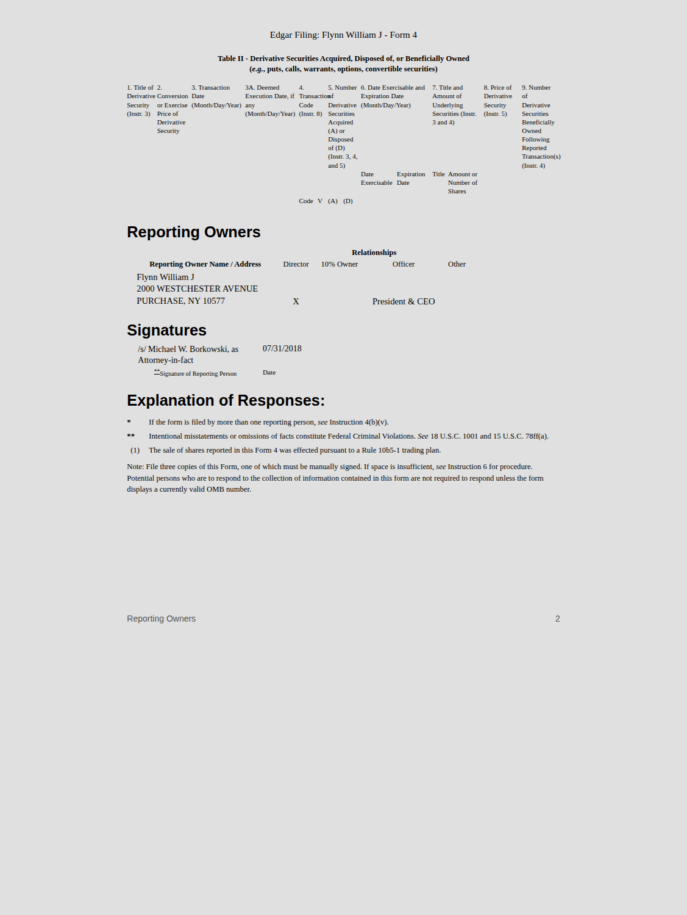Edgar Filing: Flynn William J - Form 4
Table II - Derivative Securities Acquired, Disposed of, or Beneficially Owned
(e.g., puts, calls, warrants, options, convertible securities)
| 1. Title of Derivative Security (Instr. 3) | 2. Conversion or Exercise Price of Derivative Security | 3. Transaction Date (Month/Day/Year) | 3A. Deemed Execution Date, if any (Month/Day/Year) | 4. Transaction Code (Instr. 8) | 5. Number of Derivative Securities Acquired (A) or Disposed of (D) (Instr. 3, 4, and 5) | 6. Date Exercisable and Expiration Date (Month/Day/Year) | 7. Title and Amount of Underlying Securities (Instr. 3 and 4) | 8. Price of Derivative Security (Instr. 5) | 9. Number of Derivative Securities Beneficially Owned Following Reported Transaction(s) (Instr. 4) |
| | | | | | | / Date Exercisable / Expiration Date / | / Title / Amount or Number of Shares / | | |
| | | | | / Code / V / | / (A) / (D) / | | | | |
Reporting Owners
| | Relationships |
| Reporting Owner Name / Address | Director | 10% Owner | Officer | Other |
| Flynn William J 2000 WESTCHESTER AVENUE PURCHASE, NY 10577 | X | | President & CEO | |
Signatures
| /s/ Michael W. Borkowski, as Attorney-in-fact | 07/31/2018 |
| ** Signature of Reporting Person | Date |
Explanation of Responses:
| * | If the form is filed by more than one reporting person, see Instruction 4(b)(v). |
| ** | Intentional misstatements or omissions of facts constitute Federal Criminal Violations. See 18 U.S.C. 1001 and 15 U.S.C. 78ff(a). |
| (1) | The sale of shares reported in this Form 4 was effected pursuant to a Rule 10b5-1 trading plan. |
Note: File three copies of this Form, one of which must be manually signed. If space is insufficient, see Instruction 6 for procedure.
Potential persons who are to respond to the collection of information contained in this form are not required to respond unless the form displays a currently valid OMB number.
Reporting Owners 2